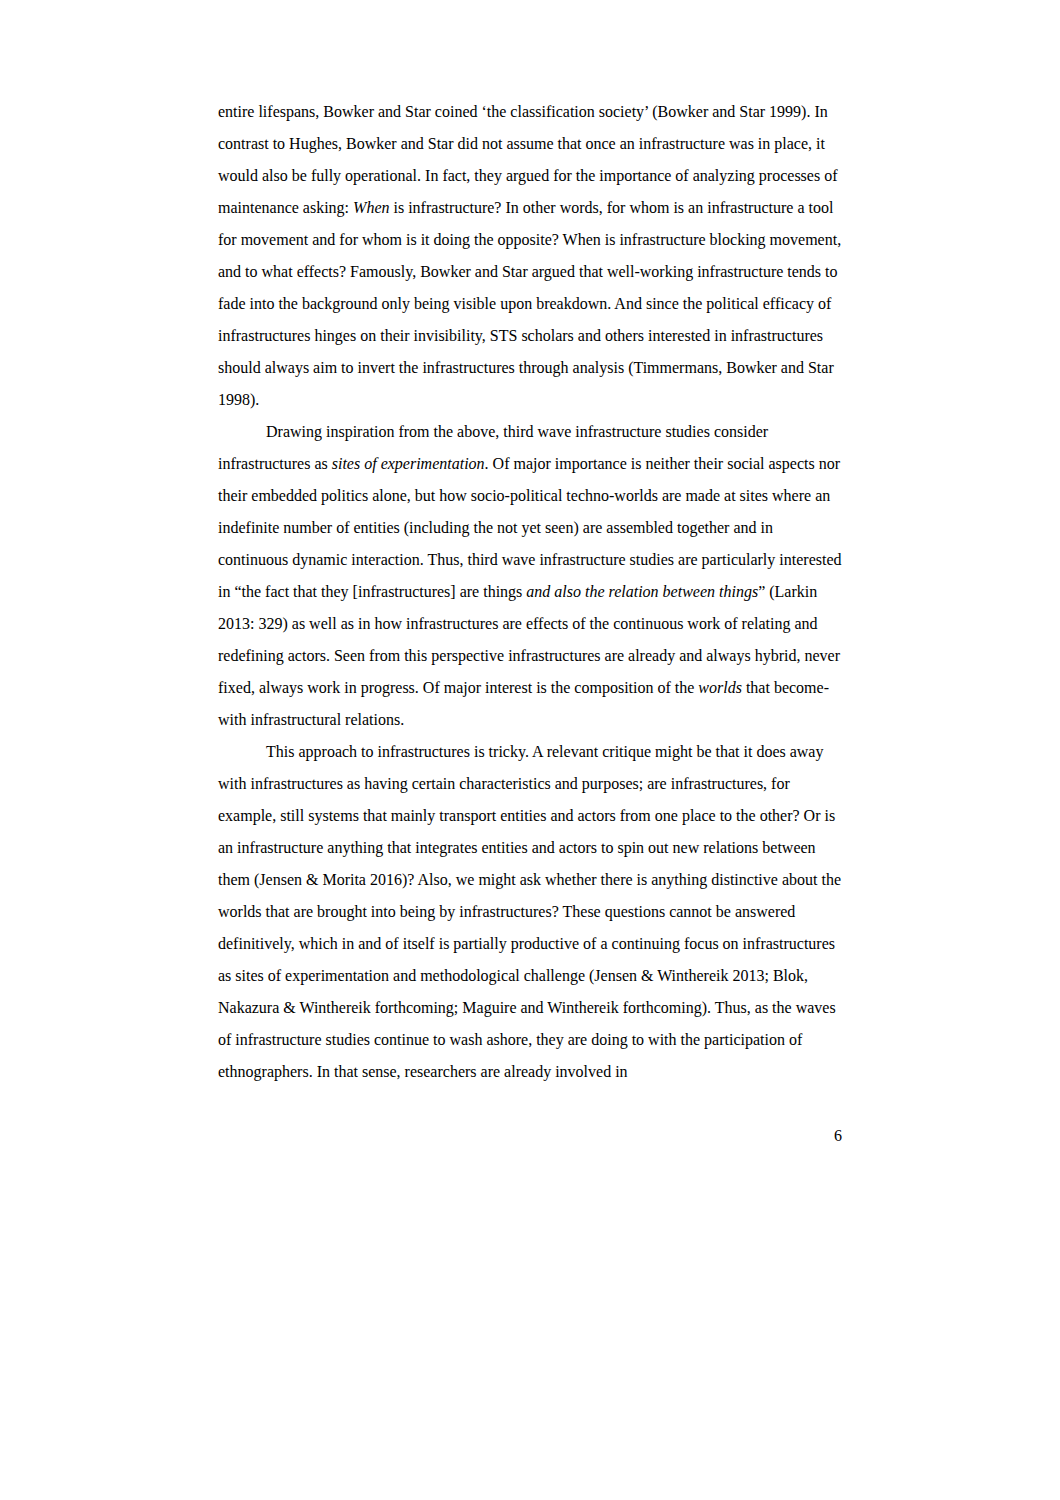entire lifespans, Bowker and Star coined ‘the classification society’ (Bowker and Star 1999). In contrast to Hughes, Bowker and Star did not assume that once an infrastructure was in place, it would also be fully operational. In fact, they argued for the importance of analyzing processes of maintenance asking: When is infrastructure? In other words, for whom is an infrastructure a tool for movement and for whom is it doing the opposite? When is infrastructure blocking movement, and to what effects? Famously, Bowker and Star argued that well-working infrastructure tends to fade into the background only being visible upon breakdown. And since the political efficacy of infrastructures hinges on their invisibility, STS scholars and others interested in infrastructures should always aim to invert the infrastructures through analysis (Timmermans, Bowker and Star 1998).
Drawing inspiration from the above, third wave infrastructure studies consider infrastructures as sites of experimentation. Of major importance is neither their social aspects nor their embedded politics alone, but how socio-political techno-worlds are made at sites where an indefinite number of entities (including the not yet seen) are assembled together and in continuous dynamic interaction. Thus, third wave infrastructure studies are particularly interested in “the fact that they [infrastructures] are things and also the relation between things” (Larkin 2013: 329) as well as in how infrastructures are effects of the continuous work of relating and redefining actors. Seen from this perspective infrastructures are already and always hybrid, never fixed, always work in progress. Of major interest is the composition of the worlds that become-with infrastructural relations.
This approach to infrastructures is tricky. A relevant critique might be that it does away with infrastructures as having certain characteristics and purposes; are infrastructures, for example, still systems that mainly transport entities and actors from one place to the other? Or is an infrastructure anything that integrates entities and actors to spin out new relations between them (Jensen & Morita 2016)? Also, we might ask whether there is anything distinctive about the worlds that are brought into being by infrastructures? These questions cannot be answered definitively, which in and of itself is partially productive of a continuing focus on infrastructures as sites of experimentation and methodological challenge (Jensen & Winthereik 2013; Blok, Nakazura & Winthereik forthcoming; Maguire and Winthereik forthcoming). Thus, as the waves of infrastructure studies continue to wash ashore, they are doing to with the participation of ethnographers. In that sense, researchers are already involved in
6